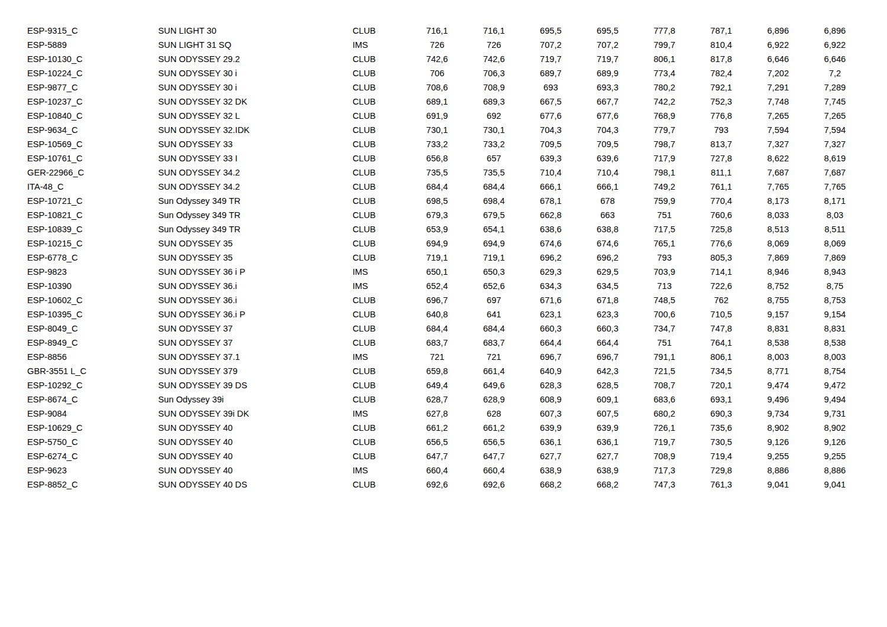| ESP-9315_C | SUN LIGHT 30 | CLUB | 716,1 | 716,1 | 695,5 | 695,5 | 777,8 | 787,1 | 6,896 | 6,896 |
| ESP-5889 | SUN LIGHT 31 SQ | IMS | 726 | 726 | 707,2 | 707,2 | 799,7 | 810,4 | 6,922 | 6,922 |
| ESP-10130_C | SUN ODYSSEY 29.2 | CLUB | 742,6 | 742,6 | 719,7 | 719,7 | 806,1 | 817,8 | 6,646 | 6,646 |
| ESP-10224_C | SUN ODYSSEY 30 i | CLUB | 706 | 706,3 | 689,7 | 689,9 | 773,4 | 782,4 | 7,202 | 7,2 |
| ESP-9877_C | SUN ODYSSEY 30 i | CLUB | 708,6 | 708,9 | 693 | 693,3 | 780,2 | 792,1 | 7,291 | 7,289 |
| ESP-10237_C | SUN ODYSSEY 32 DK | CLUB | 689,1 | 689,3 | 667,5 | 667,7 | 742,2 | 752,3 | 7,748 | 7,745 |
| ESP-10840_C | SUN ODYSSEY 32 L | CLUB | 691,9 | 692 | 677,6 | 677,6 | 768,9 | 776,8 | 7,265 | 7,265 |
| ESP-9634_C | SUN ODYSSEY 32.IDK | CLUB | 730,1 | 730,1 | 704,3 | 704,3 | 779,7 | 793 | 7,594 | 7,594 |
| ESP-10569_C | SUN ODYSSEY 33 | CLUB | 733,2 | 733,2 | 709,5 | 709,5 | 798,7 | 813,7 | 7,327 | 7,327 |
| ESP-10761_C | SUN ODYSSEY 33 I | CLUB | 656,8 | 657 | 639,3 | 639,6 | 717,9 | 727,8 | 8,622 | 8,619 |
| GER-22966_C | SUN ODYSSEY 34.2 | CLUB | 735,5 | 735,5 | 710,4 | 710,4 | 798,1 | 811,1 | 7,687 | 7,687 |
| ITA-48_C | SUN ODYSSEY 34.2 | CLUB | 684,4 | 684,4 | 666,1 | 666,1 | 749,2 | 761,1 | 7,765 | 7,765 |
| ESP-10721_C | Sun Odyssey 349 TR | CLUB | 698,5 | 698,4 | 678,1 | 678 | 759,9 | 770,4 | 8,173 | 8,171 |
| ESP-10821_C | Sun Odyssey 349 TR | CLUB | 679,3 | 679,5 | 662,8 | 663 | 751 | 760,6 | 8,033 | 8,03 |
| ESP-10839_C | Sun Odyssey 349 TR | CLUB | 653,9 | 654,1 | 638,6 | 638,8 | 717,5 | 725,8 | 8,513 | 8,511 |
| ESP-10215_C | SUN ODYSSEY 35 | CLUB | 694,9 | 694,9 | 674,6 | 674,6 | 765,1 | 776,6 | 8,069 | 8,069 |
| ESP-6778_C | SUN ODYSSEY 35 | CLUB | 719,1 | 719,1 | 696,2 | 696,2 | 793 | 805,3 | 7,869 | 7,869 |
| ESP-9823 | SUN ODYSSEY 36 i P | IMS | 650,1 | 650,3 | 629,3 | 629,5 | 703,9 | 714,1 | 8,946 | 8,943 |
| ESP-10390 | SUN ODYSSEY 36.i | IMS | 652,4 | 652,6 | 634,3 | 634,5 | 713 | 722,6 | 8,752 | 8,75 |
| ESP-10602_C | SUN ODYSSEY 36.i | CLUB | 696,7 | 697 | 671,6 | 671,8 | 748,5 | 762 | 8,755 | 8,753 |
| ESP-10395_C | SUN ODYSSEY 36.i P | CLUB | 640,8 | 641 | 623,1 | 623,3 | 700,6 | 710,5 | 9,157 | 9,154 |
| ESP-8049_C | SUN ODYSSEY 37 | CLUB | 684,4 | 684,4 | 660,3 | 660,3 | 734,7 | 747,8 | 8,831 | 8,831 |
| ESP-8949_C | SUN ODYSSEY 37 | CLUB | 683,7 | 683,7 | 664,4 | 664,4 | 751 | 764,1 | 8,538 | 8,538 |
| ESP-8856 | SUN ODYSSEY 37.1 | IMS | 721 | 721 | 696,7 | 696,7 | 791,1 | 806,1 | 8,003 | 8,003 |
| GBR-3551 L_C | SUN ODYSSEY 379 | CLUB | 659,8 | 661,4 | 640,9 | 642,3 | 721,5 | 734,5 | 8,771 | 8,754 |
| ESP-10292_C | SUN ODYSSEY 39 DS | CLUB | 649,4 | 649,6 | 628,3 | 628,5 | 708,7 | 720,1 | 9,474 | 9,472 |
| ESP-8674_C | Sun Odyssey 39i | CLUB | 628,7 | 628,9 | 608,9 | 609,1 | 683,6 | 693,1 | 9,496 | 9,494 |
| ESP-9084 | SUN ODYSSEY 39i DK | IMS | 627,8 | 628 | 607,3 | 607,5 | 680,2 | 690,3 | 9,734 | 9,731 |
| ESP-10629_C | SUN ODYSSEY 40 | CLUB | 661,2 | 661,2 | 639,9 | 639,9 | 726,1 | 735,6 | 8,902 | 8,902 |
| ESP-5750_C | SUN ODYSSEY 40 | CLUB | 656,5 | 656,5 | 636,1 | 636,1 | 719,7 | 730,5 | 9,126 | 9,126 |
| ESP-6274_C | SUN ODYSSEY 40 | CLUB | 647,7 | 647,7 | 627,7 | 627,7 | 708,9 | 719,4 | 9,255 | 9,255 |
| ESP-9623 | SUN ODYSSEY 40 | IMS | 660,4 | 660,4 | 638,9 | 638,9 | 717,3 | 729,8 | 8,886 | 8,886 |
| ESP-8852_C | SUN ODYSSEY 40 DS | CLUB | 692,6 | 692,6 | 668,2 | 668,2 | 747,3 | 761,3 | 9,041 | 9,041 |